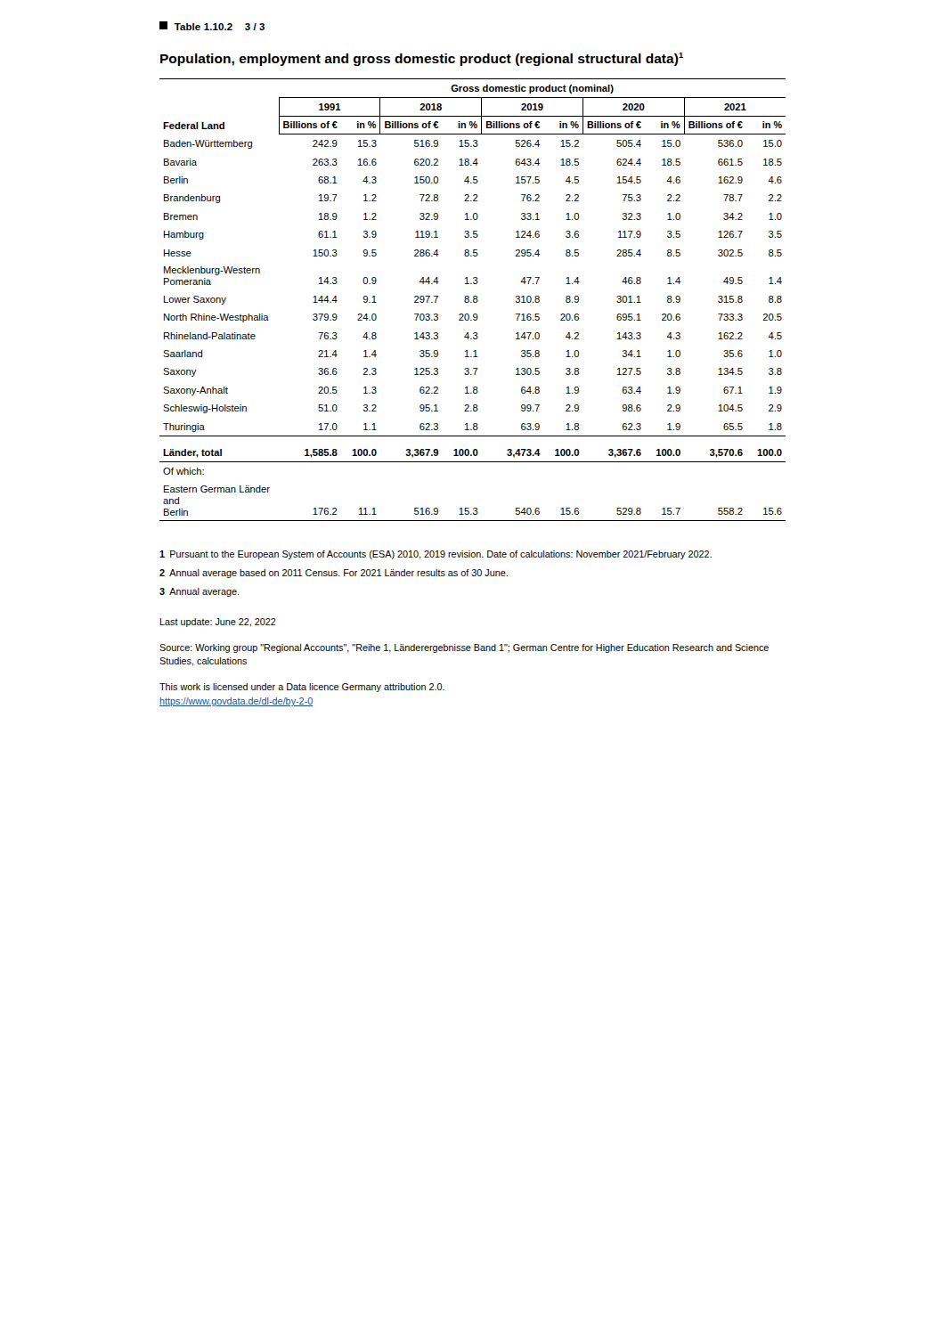Table 1.10.23 / 3
Population, employment and gross domestic product (regional structural data)1
| Federal Land | Gross domestic product (nominal) |
| --- | --- |
| 1991 | 2018 | 2019 | 2020 | 2021 |
| Billions of € | in % | Billions of € | in % | Billions of € | in % | Billions of € | in % | Billions of € | in % |
| Baden-Württemberg | 242.9 | 15.3 | 516.9 | 15.3 | 526.4 | 15.2 | 505.4 | 15.0 | 536.0 | 15.0 |
| Bavaria | 263.3 | 16.6 | 620.2 | 18.4 | 643.4 | 18.5 | 624.4 | 18.5 | 661.5 | 18.5 |
| Berlin | 68.1 | 4.3 | 150.0 | 4.5 | 157.5 | 4.5 | 154.5 | 4.6 | 162.9 | 4.6 |
| Brandenburg | 19.7 | 1.2 | 72.8 | 2.2 | 76.2 | 2.2 | 75.3 | 2.2 | 78.7 | 2.2 |
| Bremen | 18.9 | 1.2 | 32.9 | 1.0 | 33.1 | 1.0 | 32.3 | 1.0 | 34.2 | 1.0 |
| Hamburg | 61.1 | 3.9 | 119.1 | 3.5 | 124.6 | 3.6 | 117.9 | 3.5 | 126.7 | 3.5 |
| Hesse | 150.3 | 9.5 | 286.4 | 8.5 | 295.4 | 8.5 | 285.4 | 8.5 | 302.5 | 8.5 |
| Mecklenburg-Western Pomerania | 14.3 | 0.9 | 44.4 | 1.3 | 47.7 | 1.4 | 46.8 | 1.4 | 49.5 | 1.4 |
| Lower Saxony | 144.4 | 9.1 | 297.7 | 8.8 | 310.8 | 8.9 | 301.1 | 8.9 | 315.8 | 8.8 |
| North Rhine-Westphalia | 379.9 | 24.0 | 703.3 | 20.9 | 716.5 | 20.6 | 695.1 | 20.6 | 733.3 | 20.5 |
| Rhineland-Palatinate | 76.3 | 4.8 | 143.3 | 4.3 | 147.0 | 4.2 | 143.3 | 4.3 | 162.2 | 4.5 |
| Saarland | 21.4 | 1.4 | 35.9 | 1.1 | 35.8 | 1.0 | 34.1 | 1.0 | 35.6 | 1.0 |
| Saxony | 36.6 | 2.3 | 125.3 | 3.7 | 130.5 | 3.8 | 127.5 | 3.8 | 134.5 | 3.8 |
| Saxony-Anhalt | 20.5 | 1.3 | 62.2 | 1.8 | 64.8 | 1.9 | 63.4 | 1.9 | 67.1 | 1.9 |
| Schleswig-Holstein | 51.0 | 3.2 | 95.1 | 2.8 | 99.7 | 2.9 | 98.6 | 2.9 | 104.5 | 2.9 |
| Thuringia | 17.0 | 1.1 | 62.3 | 1.8 | 63.9 | 1.8 | 62.3 | 1.9 | 65.5 | 1.8 |
| Länder, total | 1,585.8 | 100.0 | 3,367.9 | 100.0 | 3,473.4 | 100.0 | 3,367.6 | 100.0 | 3,570.6 | 100.0 |
| Of which: | | | | | | | | | | |
| Eastern German Länder and Berlin | 176.2 | 11.1 | 516.9 | 15.3 | 540.6 | 15.6 | 529.8 | 15.7 | 558.2 | 15.6 |
1 Pursuant to the European System of Accounts (ESA) 2010, 2019 revision. Date of calculations: November 2021/February 2022.
2 Annual average based on 2011 Census. For 2021 Länder results as of 30 June.
3 Annual average.
Last update: June 22, 2022
Source: Working group "Regional Accounts", "Reihe 1, Länderergebnisse Band 1"; German Centre for Higher Education Research and Science Studies, calculations
This work is licensed under a Data licence Germany attribution 2.0.
https://www.govdata.de/dl-de/by-2-0